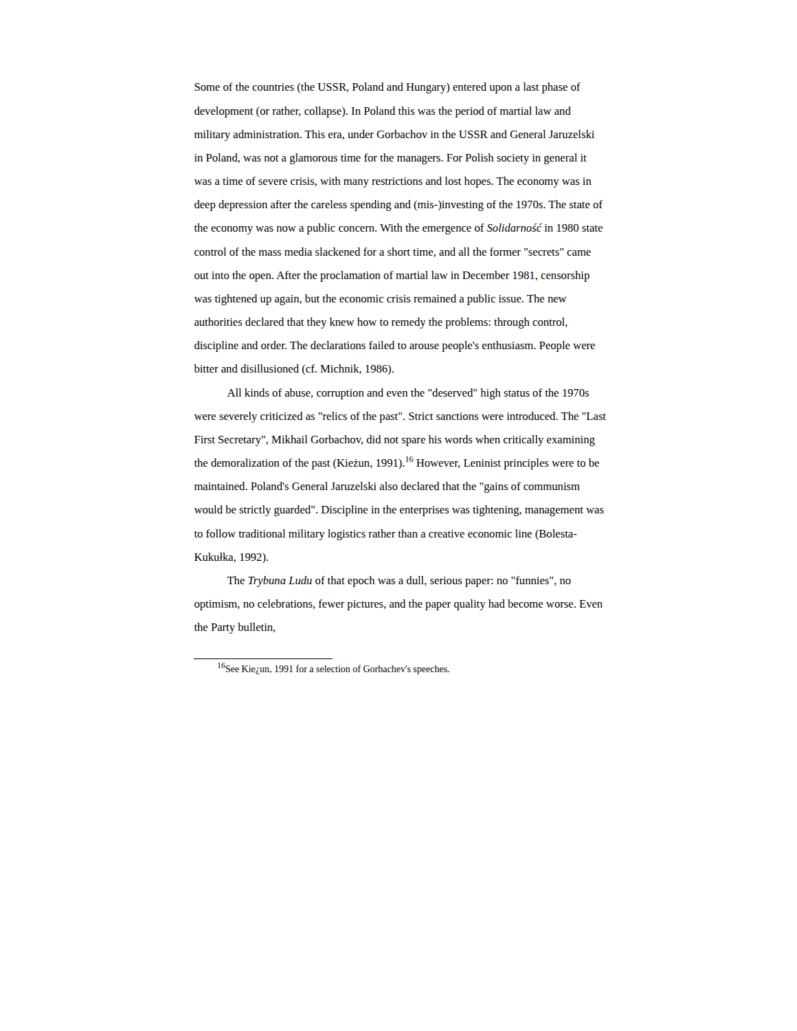Some of the countries (the USSR, Poland and Hungary) entered upon a last phase of development (or rather, collapse). In Poland this was the period of martial law and military administration. This era, under Gorbachov in the USSR and General Jaruzelski in Poland, was not a glamorous time for the managers. For Polish society in general it was a time of severe crisis, with many restrictions and lost hopes. The economy was in deep depression after the careless spending and (mis-)investing of the 1970s. The state of the economy was now a public concern. With the emergence of Solidarność in 1980 state control of the mass media slackened for a short time, and all the former "secrets" came out into the open. After the proclamation of martial law in December 1981, censorship was tightened up again, but the economic crisis remained a public issue. The new authorities declared that they knew how to remedy the problems: through control, discipline and order. The declarations failed to arouse people's enthusiasm. People were bitter and disillusioned (cf. Michnik, 1986).
All kinds of abuse, corruption and even the "deserved" high status of the 1970s were severely criticized as "relics of the past". Strict sanctions were introduced. The "Last First Secretary", Mikhail Gorbachov, did not spare his words when critically examining the demoralization of the past (Kieżun, 1991).16 However, Leninist principles were to be maintained. Poland's General Jaruzelski also declared that the "gains of communism would be strictly guarded". Discipline in the enterprises was tightening, management was to follow traditional military logistics rather than a creative economic line (Bolesta-Kukułka, 1992).
The Trybuna Ludu of that epoch was a dull, serious paper: no "funnies", no optimism, no celebrations, fewer pictures, and the paper quality had become worse. Even the Party bulletin,
16 See Kie¿un, 1991 for a selection of Gorbachev's speeches.